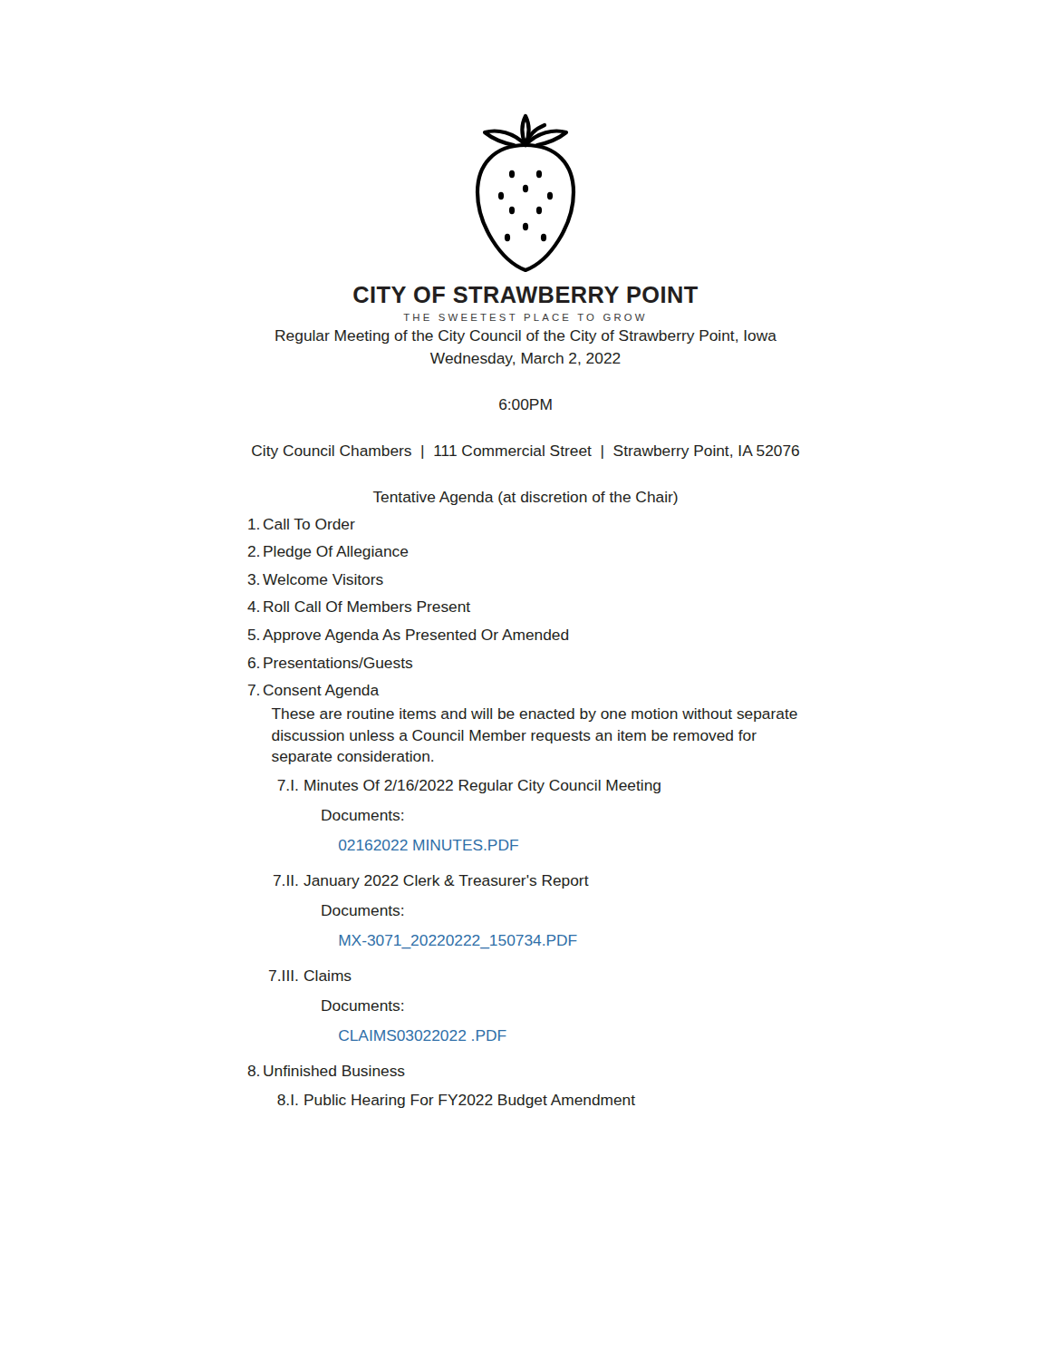CITY OF STRAWBERRY POINT
THE SWEETEST PLACE TO GROW
Regular Meeting of the City Council of the City of Strawberry Point, Iowa
Wednesday, March 2, 2022
6:00PM
City Council Chambers | 111 Commercial Street | Strawberry Point, IA 52076
Tentative Agenda (at discretion of the Chair)
Call To Order
Pledge Of Allegiance
Welcome Visitors
Roll Call Of Members Present
Approve Agenda As Presented Or Amended
Presentations/Guests
Consent Agenda These are routine items and will be enacted by one motion without separate discussion unless a Council Member requests an item be removed for separate consideration.
Minutes Of 2/16/2022 Regular City Council Meeting
Documents:
02162022 MINUTES.PDF
January 2022 Clerk & Treasurer's Report
Documents:
MX-3071_20220222_150734.PDF
Claims
Documents:
CLAIMS03022022 .PDF
Unfinished Business
Public Hearing For FY2022 Budget Amendment